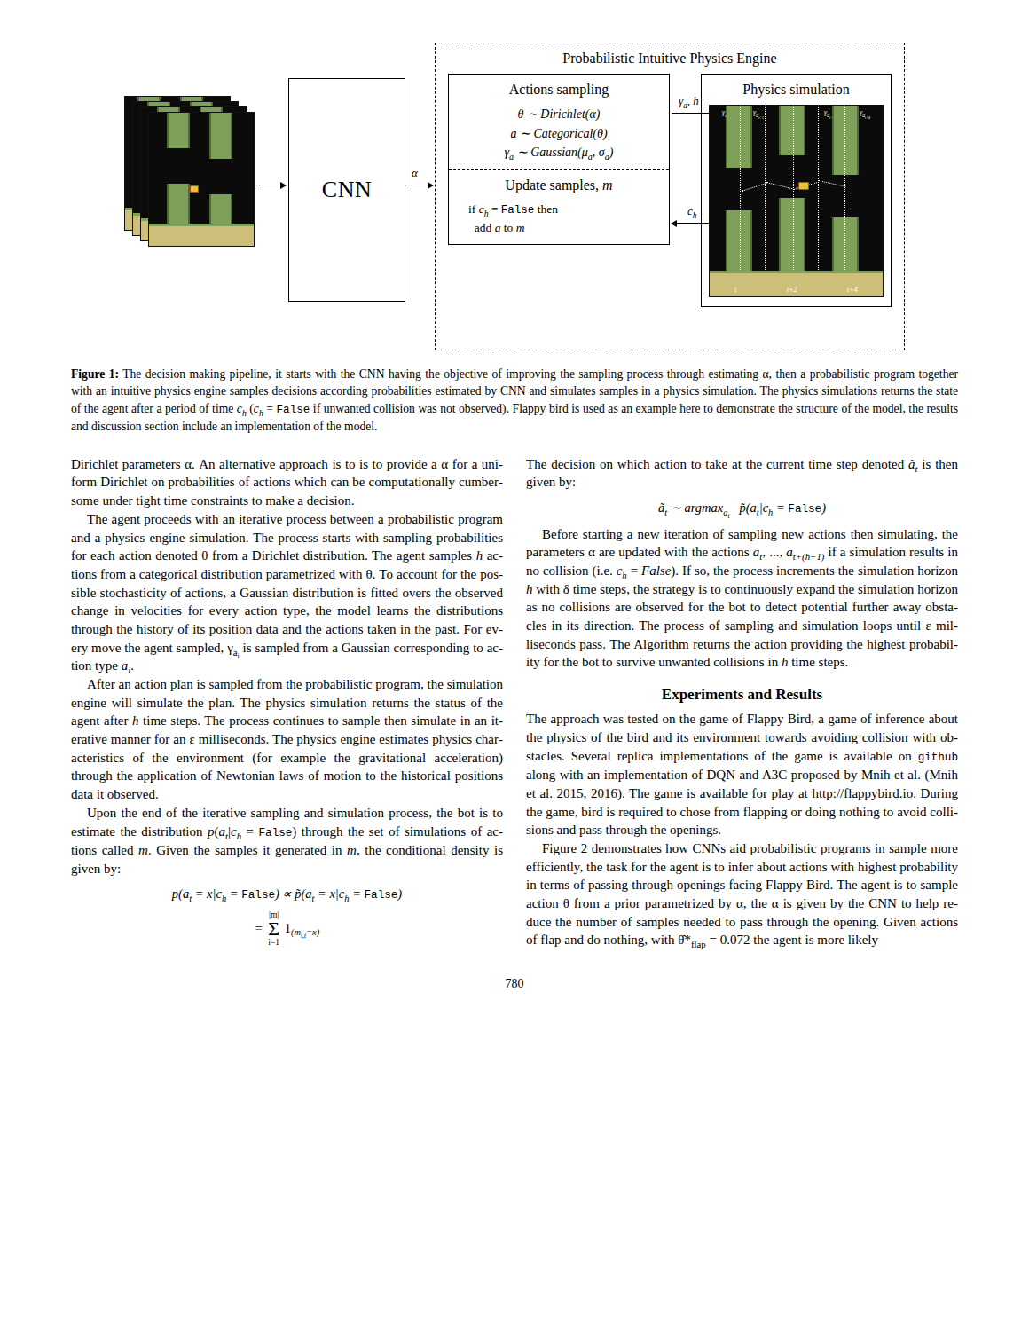CNN
α
Probabilistic Intuitive Physics Engine
Actions sampling
θ ∼ Dirichlet(α)
a ∼ Categorical(θ)
γa ∼ Gaussian(μa, σa)
Update samples, m
if ch = False then
add a to m
γa, h
ch
Physics simulation
γat γat+1 γat+2 γat+3 γat+4
tt+2 t+4
Figure 1: The decision making pipeline, it starts with the CNN having the objective of improving the sampling process through estimating α, then a probabilistic program together with an intuitive physics engine samples decisions according probabilities estimated by CNN and simulates samples in a physics simulation. The physics simulations returns the state of the agent after a period of time ch (ch = False if unwanted collision was not observed). Flappy bird is used as an example here to demonstrate the structure of the model, the results and discussion section include an implementation of the model.
Dirichlet parameters α. An alternative approach is to is to provide a α for a uniform Dirichlet on probabilities of actions which can be computationally cumbersome under tight time constraints to make a decision.
The agent proceeds with an iterative process between a probabilistic program and a physics engine simulation. The process starts with sampling probabilities for each action denoted θ from a Dirichlet distribution. The agent samples h actions from a categorical distribution parametrized with θ. To account for the possible stochasticity of actions, a Gaussian distribution is fitted overs the observed change in velocities for every action type, the model learns the distributions through the history of its position data and the actions taken in the past. For every move the agent sampled, γai is sampled from a Gaussian corresponding to action type ai.
After an action plan is sampled from the probabilistic program, the simulation engine will simulate the plan. The physics simulation returns the status of the agent after h time steps. The process continues to sample then simulate in an iterative manner for an ε milliseconds. The physics engine estimates physics characteristics of the environment (for example the gravitational acceleration) through the application of Newtonian laws of motion to the historical positions data it observed.
Upon the end of the iterative sampling and simulation process, the bot is to estimate the distribution p(at|ch = False) through the set of simulations of actions called m. Given the samples it generated in m, the conditional density is given by:
p(at = x|ch = False) ∝ p̃(at = x|ch = False)
= |m| Σ i=1 1(mi,t=x)
The decision on which action to take at the current time step denoted ãt is then given by:
ãt ∼ argmaxat p̃(at|ch = False)
Before starting a new iteration of sampling new actions then simulating, the parameters α are updated with the actions at, ..., at+(h−1) if a simulation results in no collision (i.e. ch = False). If so, the process increments the simulation horizon h with δ time steps, the strategy is to continuously expand the simulation horizon as no collisions are observed for the bot to detect potential further away obstacles in its direction. The process of sampling and simulation loops until ε milliseconds pass. The Algorithm returns the action providing the highest probability for the bot to survive unwanted collisions in h time steps.
Experiments and Results
The approach was tested on the game of Flappy Bird, a game of inference about the physics of the bird and its environment towards avoiding collision with obstacles. Several replica implementations of the game is available on github along with an implementation of DQN and A3C proposed by Mnih et al. (Mnih et al. 2015, 2016). The game is available for play at http://flappybird.io. During the game, bird is required to chose from flapping or doing nothing to avoid collisions and pass through the openings.
Figure 2 demonstrates how CNNs aid probabilistic programs in sample more efficiently, the task for the agent is to infer about actions with highest probability in terms of passing through openings facing Flappy Bird. The agent is to sample action θ from a prior parametrized by α, the α is given by the CNN to help reduce the number of samples needed to pass through the opening. Given actions of flap and do nothing, with θ̂*flap = 0.072 the agent is more likely
780